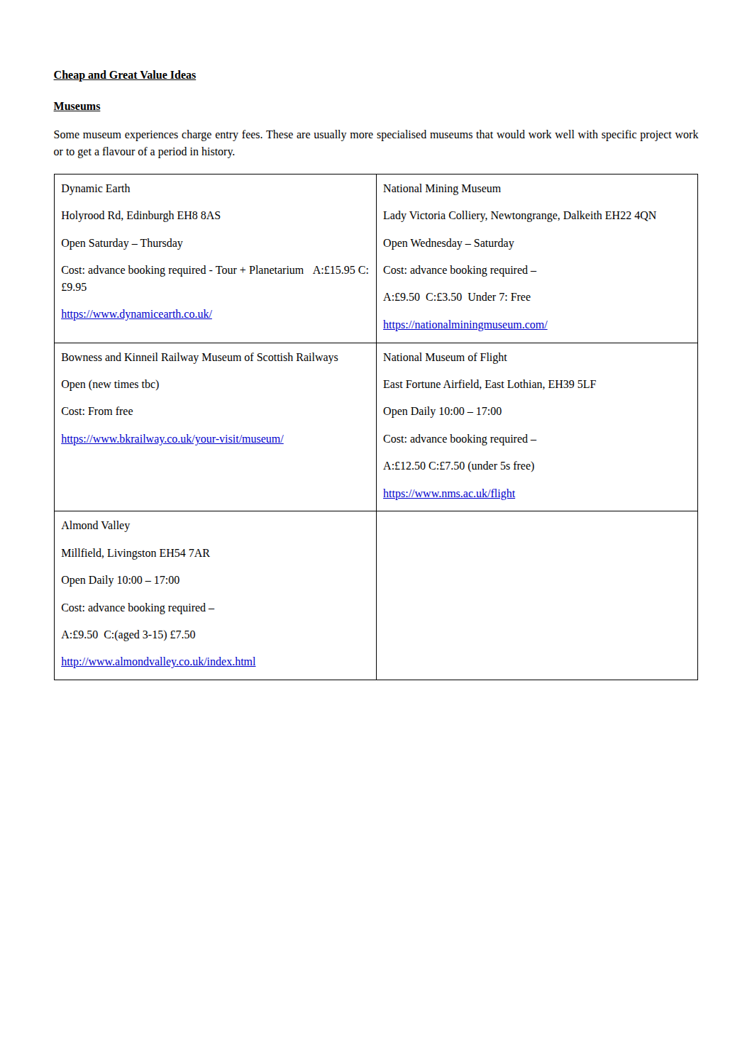Cheap and Great Value Ideas
Museums
Some museum experiences charge entry fees. These are usually more specialised museums that would work well with specific project work or to get a flavour of a period in history.
| Dynamic Earth Holyrood Rd, Edinburgh EH8 8AS Open Saturday – Thursday Cost: advance booking required - Tour + Planetarium A:£15.95 C:£9.95 https://www.dynamicearth.co.uk/ | National Mining Museum Lady Victoria Colliery, Newtongrange, Dalkeith EH22 4QN Open Wednesday – Saturday Cost: advance booking required – A:£9.50 C:£3.50 Under 7: Free https://nationalminingmuseum.com/ |
| Bowness and Kinneil Railway Museum of Scottish Railways Open (new times tbc) Cost: From free https://www.bkrailway.co.uk/your-visit/museum/ | National Museum of Flight East Fortune Airfield, East Lothian, EH39 5LF Open Daily 10:00 – 17:00 Cost: advance booking required – A:£12.50 C:£7.50 (under 5s free) https://www.nms.ac.uk/flight |
| Almond Valley Millfield, Livingston EH54 7AR Open Daily 10:00 – 17:00 Cost: advance booking required – A:£9.50 C:(aged 3-15) £7.50 http://www.almondvalley.co.uk/index.html | |